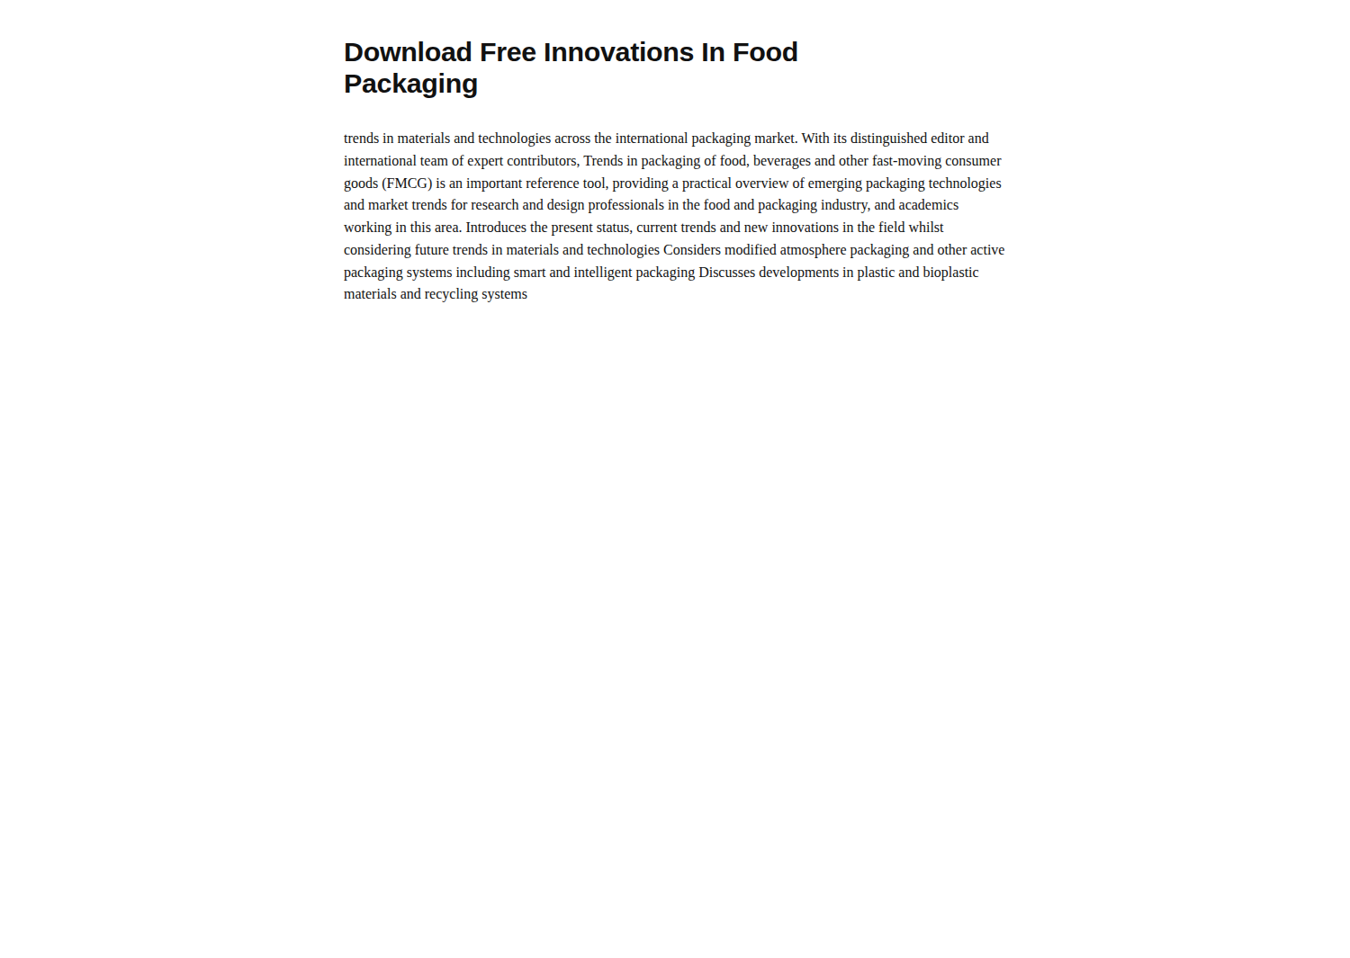Download Free Innovations In Food Packaging
trends in materials and technologies across the international packaging market. With its distinguished editor and international team of expert contributors, Trends in packaging of food, beverages and other fast-moving consumer goods (FMCG) is an important reference tool, providing a practical overview of emerging packaging technologies and market trends for research and design professionals in the food and packaging industry, and academics working in this area. Introduces the present status, current trends and new innovations in the field whilst considering future trends in materials and technologies Considers modified atmosphere packaging and other active packaging systems including smart and intelligent packaging Discusses developments in plastic and bioplastic materials and recycling systems